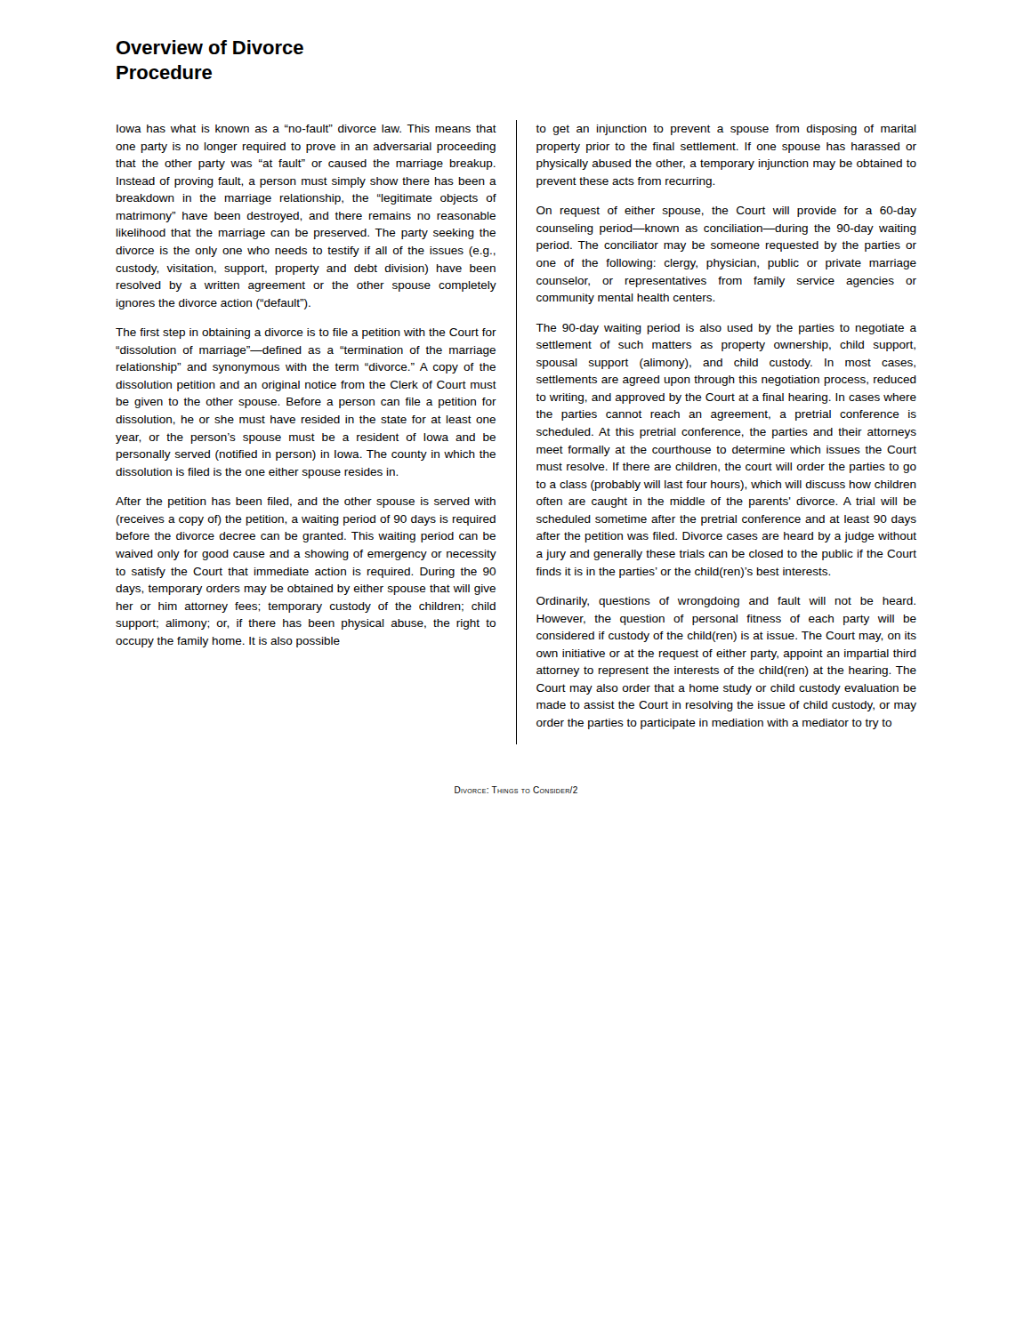Overview of Divorce Procedure
Iowa has what is known as a “no-fault” divorce law. This means that one party is no longer required to prove in an adversarial proceeding that the other party was “at fault” or caused the marriage breakup. Instead of proving fault, a person must simply show there has been a breakdown in the marriage relationship, the “legitimate objects of matrimony” have been destroyed, and there remains no reasonable likelihood that the marriage can be preserved. The party seeking the divorce is the only one who needs to testify if all of the issues (e.g., custody, visitation, support, property and debt division) have been resolved by a written agreement or the other spouse completely ignores the divorce action (“default”).
The first step in obtaining a divorce is to file a petition with the Court for “dissolution of marriage”—defined as a “termination of the marriage relationship” and synonymous with the term “divorce.” A copy of the dissolution petition and an original notice from the Clerk of Court must be given to the other spouse. Before a person can file a petition for dissolution, he or she must have resided in the state for at least one year, or the person’s spouse must be a resident of Iowa and be personally served (notified in person) in Iowa. The county in which the dissolution is filed is the one either spouse resides in.
After the petition has been filed, and the other spouse is served with (receives a copy of) the petition, a waiting period of 90 days is required before the divorce decree can be granted. This waiting period can be waived only for good cause and a showing of emergency or necessity to satisfy the Court that immediate action is required. During the 90 days, temporary orders may be obtained by either spouse that will give her or him attorney fees; temporary custody of the children; child support; alimony; or, if there has been physical abuse, the right to occupy the family home. It is also possible
to get an injunction to prevent a spouse from disposing of marital property prior to the final settlement. If one spouse has harassed or physically abused the other, a temporary injunction may be obtained to prevent these acts from recurring.
On request of either spouse, the Court will provide for a 60-day counseling period—known as conciliation—during the 90-day waiting period. The conciliator may be someone requested by the parties or one of the following: clergy, physician, public or private marriage counselor, or representatives from family service agencies or community mental health centers.
The 90-day waiting period is also used by the parties to negotiate a settlement of such matters as property ownership, child support, spousal support (alimony), and child custody. In most cases, settlements are agreed upon through this negotiation process, reduced to writing, and approved by the Court at a final hearing. In cases where the parties cannot reach an agreement, a pretrial conference is scheduled. At this pretrial conference, the parties and their attorneys meet formally at the courthouse to determine which issues the Court must resolve. If there are children, the court will order the parties to go to a class (probably will last four hours), which will discuss how children often are caught in the middle of the parents' divorce. A trial will be scheduled sometime after the pretrial conference and at least 90 days after the petition was filed. Divorce cases are heard by a judge without a jury and generally these trials can be closed to the public if the Court finds it is in the parties’ or the child(ren)’s best interests.
Ordinarily, questions of wrongdoing and fault will not be heard. However, the question of personal fitness of each party will be considered if custody of the child(ren) is at issue. The Court may, on its own initiative or at the request of either party, appoint an impartial third attorney to represent the interests of the child(ren) at the hearing. The Court may also order that a home study or child custody evaluation be made to assist the Court in resolving the issue of child custody, or may order the parties to participate in mediation with a mediator to try to
Divorce: Things to Consider/2